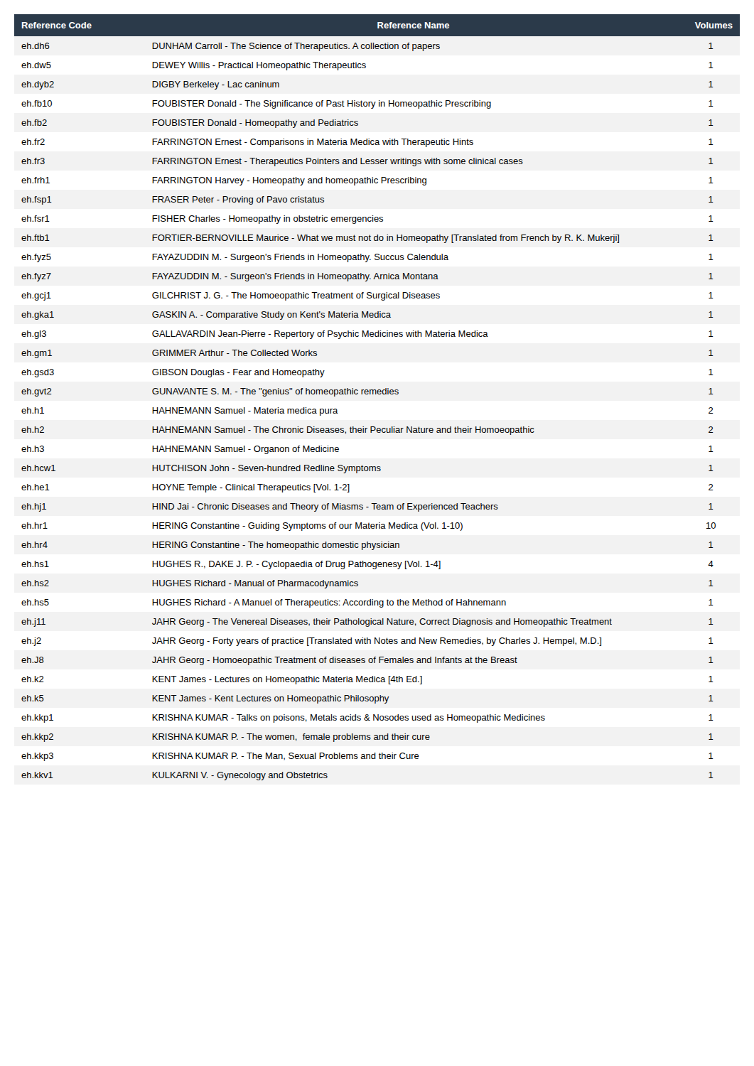| Reference Code | Reference Name | Volumes |
| --- | --- | --- |
| eh.dh6 | DUNHAM Carroll - The Science of Therapeutics. A collection of papers | 1 |
| eh.dw5 | DEWEY Willis - Practical Homeopathic Therapeutics | 1 |
| eh.dyb2 | DIGBY Berkeley - Lac caninum | 1 |
| eh.fb10 | FOUBISTER Donald - The Significance of Past History in Homeopathic Prescribing | 1 |
| eh.fb2 | FOUBISTER Donald - Homeopathy and Pediatrics | 1 |
| eh.fr2 | FARRINGTON Ernest - Comparisons in Materia Medica with Therapeutic Hints | 1 |
| eh.fr3 | FARRINGTON Ernest - Therapeutics Pointers and Lesser writings with some clinical cases | 1 |
| eh.frh1 | FARRINGTON Harvey - Homeopathy and homeopathic Prescribing | 1 |
| eh.fsp1 | FRASER Peter - Proving of Pavo cristatus | 1 |
| eh.fsr1 | FISHER Charles - Homeopathy in obstetric emergencies | 1 |
| eh.ftb1 | FORTIER-BERNOVILLE Maurice - What we must not do in Homeopathy [Translated from French by R. K. Mukerji] | 1 |
| eh.fyz5 | FAYAZUDDIN M. - Surgeon's Friends in Homeopathy. Succus Calendula | 1 |
| eh.fyz7 | FAYAZUDDIN M. - Surgeon's Friends in Homeopathy. Arnica Montana | 1 |
| eh.gcj1 | GILCHRIST J. G. - The Homoeopathic Treatment of Surgical Diseases | 1 |
| eh.gka1 | GASKIN A. - Comparative Study on Kent's Materia Medica | 1 |
| eh.gl3 | GALLAVARDIN Jean-Pierre - Repertory of Psychic Medicines with Materia Medica | 1 |
| eh.gm1 | GRIMMER Arthur - The Collected Works | 1 |
| eh.gsd3 | GIBSON Douglas - Fear and Homeopathy | 1 |
| eh.gvt2 | GUNAVANTE S. M. - The "genius" of homeopathic remedies | 1 |
| eh.h1 | HAHNEMANN Samuel - Materia medica pura | 2 |
| eh.h2 | HAHNEMANN Samuel - The Chronic Diseases, their Peculiar Nature and their Homoeopathic | 2 |
| eh.h3 | HAHNEMANN Samuel - Organon of Medicine | 1 |
| eh.hcw1 | HUTCHISON John - Seven-hundred Redline Symptoms | 1 |
| eh.he1 | HOYNE Temple - Clinical Therapeutics [Vol. 1-2] | 2 |
| eh.hj1 | HIND Jai - Chronic Diseases and Theory of Miasms - Team of Experienced Teachers | 1 |
| eh.hr1 | HERING Constantine - Guiding Symptoms of our Materia Medica (Vol. 1-10) | 10 |
| eh.hr4 | HERING Constantine - The homeopathic domestic physician | 1 |
| eh.hs1 | HUGHES R., DAKE J. P. - Cyclopaedia of Drug Pathogenesy [Vol. 1-4] | 4 |
| eh.hs2 | HUGHES Richard - Manual of Pharmacodynamics | 1 |
| eh.hs5 | HUGHES Richard - A Manuel of Therapeutics: According to the Method of Hahnemann | 1 |
| eh.j11 | JAHR Georg - The Venereal Diseases, their Pathological Nature, Correct Diagnosis and Homeopathic Treatment | 1 |
| eh.j2 | JAHR Georg - Forty years of practice [Translated with Notes and New Remedies, by Charles J. Hempel, M.D.] | 1 |
| eh.J8 | JAHR Georg - Homoeopathic Treatment of diseases of Females and Infants at the Breast | 1 |
| eh.k2 | KENT James - Lectures on Homeopathic Materia Medica [4th Ed.] | 1 |
| eh.k5 | KENT James - Kent Lectures on Homeopathic Philosophy | 1 |
| eh.kkp1 | KRISHNA KUMAR - Talks on poisons, Metals acids & Nosodes used as Homeopathic Medicines | 1 |
| eh.kkp2 | KRISHNA KUMAR P. - The women, female problems and their cure | 1 |
| eh.kkp3 | KRISHNA KUMAR P. - The Man, Sexual Problems and their Cure | 1 |
| eh.kkv1 | KULKARNI V. - Gynecology and Obstetrics | 1 |